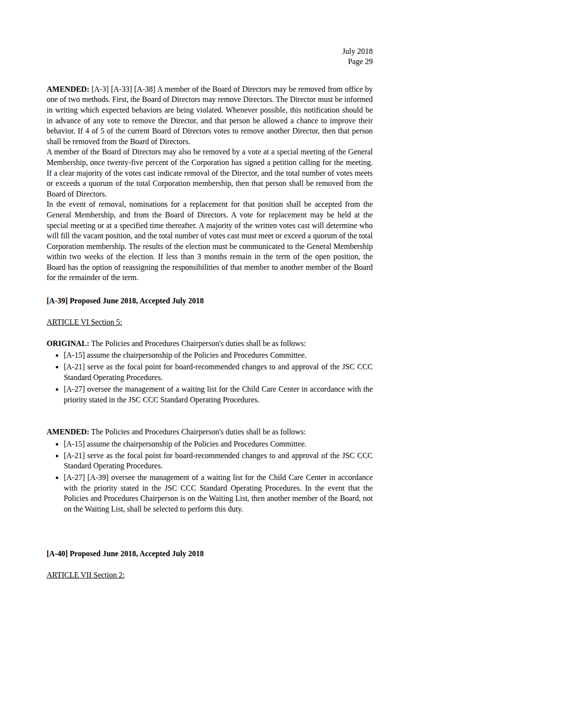July 2018
Page 29
AMENDED: [A-3] [A-33] [A-38] A member of the Board of Directors may be removed from office by one of two methods. First, the Board of Directors may remove Directors. The Director must be informed in writing which expected behaviors are being violated. Whenever possible, this notification should be in advance of any vote to remove the Director, and that person be allowed a chance to improve their behavior. If 4 of 5 of the current Board of Directors votes to remove another Director, then that person shall be removed from the Board of Directors.
A member of the Board of Directors may also be removed by a vote at a special meeting of the General Membership, once twenty-five percent of the Corporation has signed a petition calling for the meeting. If a clear majority of the votes cast indicate removal of the Director, and the total number of votes meets or exceeds a quorum of the total Corporation membership, then that person shall be removed from the Board of Directors.
In the event of removal, nominations for a replacement for that position shall be accepted from the General Membership, and from the Board of Directors. A vote for replacement may be held at the special meeting or at a specified time thereafter. A majority of the written votes cast will determine who will fill the vacant position, and the total number of votes cast must meet or exceed a quorum of the total Corporation membership. The results of the election must be communicated to the General Membership within two weeks of the election. If less than 3 months remain in the term of the open position, the Board has the option of reassigning the responsibilities of that member to another member of the Board for the remainder of the term.
[A-39] Proposed June 2018, Accepted July 2018
ARTICLE VI Section 5:
ORIGINAL: The Policies and Procedures Chairperson's duties shall be as follows:
[A-15] assume the chairpersonship of the Policies and Procedures Committee.
[A-21] serve as the focal point for board-recommended changes to and approval of the JSC CCC Standard Operating Procedures.
[A-27] oversee the management of a waiting list for the Child Care Center in accordance with the priority stated in the JSC CCC Standard Operating Procedures.
AMENDED: The Policies and Procedures Chairperson's duties shall be as follows:
[A-15] assume the chairpersonship of the Policies and Procedures Committee.
[A-21] serve as the focal point for board-recommended changes to and approval of the JSC CCC Standard Operating Procedures.
[A-27] [A-39] oversee the management of a waiting list for the Child Care Center in accordance with the priority stated in the JSC CCC Standard Operating Procedures. In the event that the Policies and Procedures Chairperson is on the Waiting List, then another member of the Board, not on the Waiting List, shall be selected to perform this duty.
[A-40] Proposed June 2018, Accepted July 2018
ARTICLE VII Section 2: